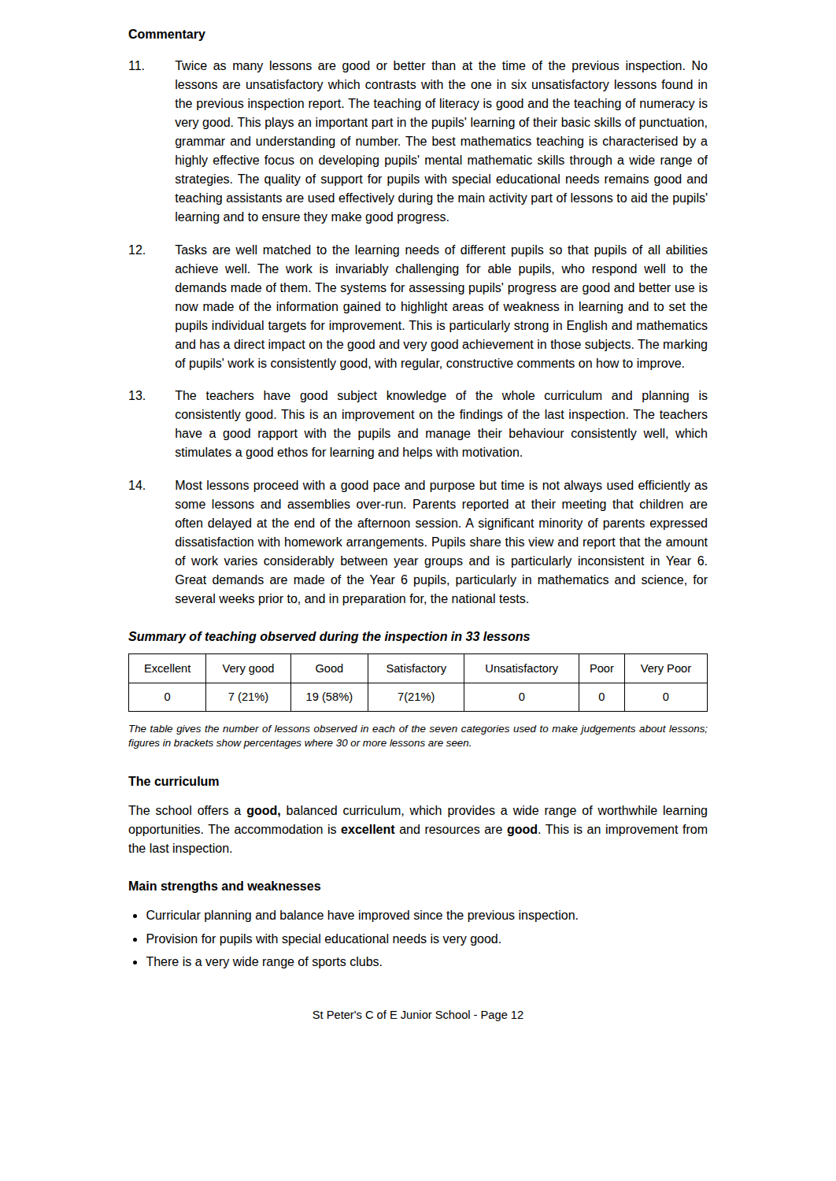Commentary
11. Twice as many lessons are good or better than at the time of the previous inspection. No lessons are unsatisfactory which contrasts with the one in six unsatisfactory lessons found in the previous inspection report. The teaching of literacy is good and the teaching of numeracy is very good. This plays an important part in the pupils' learning of their basic skills of punctuation, grammar and understanding of number. The best mathematics teaching is characterised by a highly effective focus on developing pupils' mental mathematic skills through a wide range of strategies. The quality of support for pupils with special educational needs remains good and teaching assistants are used effectively during the main activity part of lessons to aid the pupils' learning and to ensure they make good progress.
12. Tasks are well matched to the learning needs of different pupils so that pupils of all abilities achieve well. The work is invariably challenging for able pupils, who respond well to the demands made of them. The systems for assessing pupils' progress are good and better use is now made of the information gained to highlight areas of weakness in learning and to set the pupils individual targets for improvement. This is particularly strong in English and mathematics and has a direct impact on the good and very good achievement in those subjects. The marking of pupils' work is consistently good, with regular, constructive comments on how to improve.
13. The teachers have good subject knowledge of the whole curriculum and planning is consistently good. This is an improvement on the findings of the last inspection. The teachers have a good rapport with the pupils and manage their behaviour consistently well, which stimulates a good ethos for learning and helps with motivation.
14. Most lessons proceed with a good pace and purpose but time is not always used efficiently as some lessons and assemblies over-run. Parents reported at their meeting that children are often delayed at the end of the afternoon session. A significant minority of parents expressed dissatisfaction with homework arrangements. Pupils share this view and report that the amount of work varies considerably between year groups and is particularly inconsistent in Year 6. Great demands are made of the Year 6 pupils, particularly in mathematics and science, for several weeks prior to, and in preparation for, the national tests.
Summary of teaching observed during the inspection in 33 lessons
| Excellent | Very good | Good | Satisfactory | Unsatisfactory | Poor | Very Poor |
| --- | --- | --- | --- | --- | --- | --- |
| 0 | 7 (21%) | 19 (58%) | 7(21%) | 0 | 0 | 0 |
The table gives the number of lessons observed in each of the seven categories used to make judgements about lessons; figures in brackets show percentages where 30 or more lessons are seen.
The curriculum
The school offers a good, balanced curriculum, which provides a wide range of worthwhile learning opportunities. The accommodation is excellent and resources are good. This is an improvement from the last inspection.
Main strengths and weaknesses
Curricular planning and balance have improved since the previous inspection.
Provision for pupils with special educational needs is very good.
There is a very wide range of sports clubs.
St Peter's C of E Junior School - Page 12